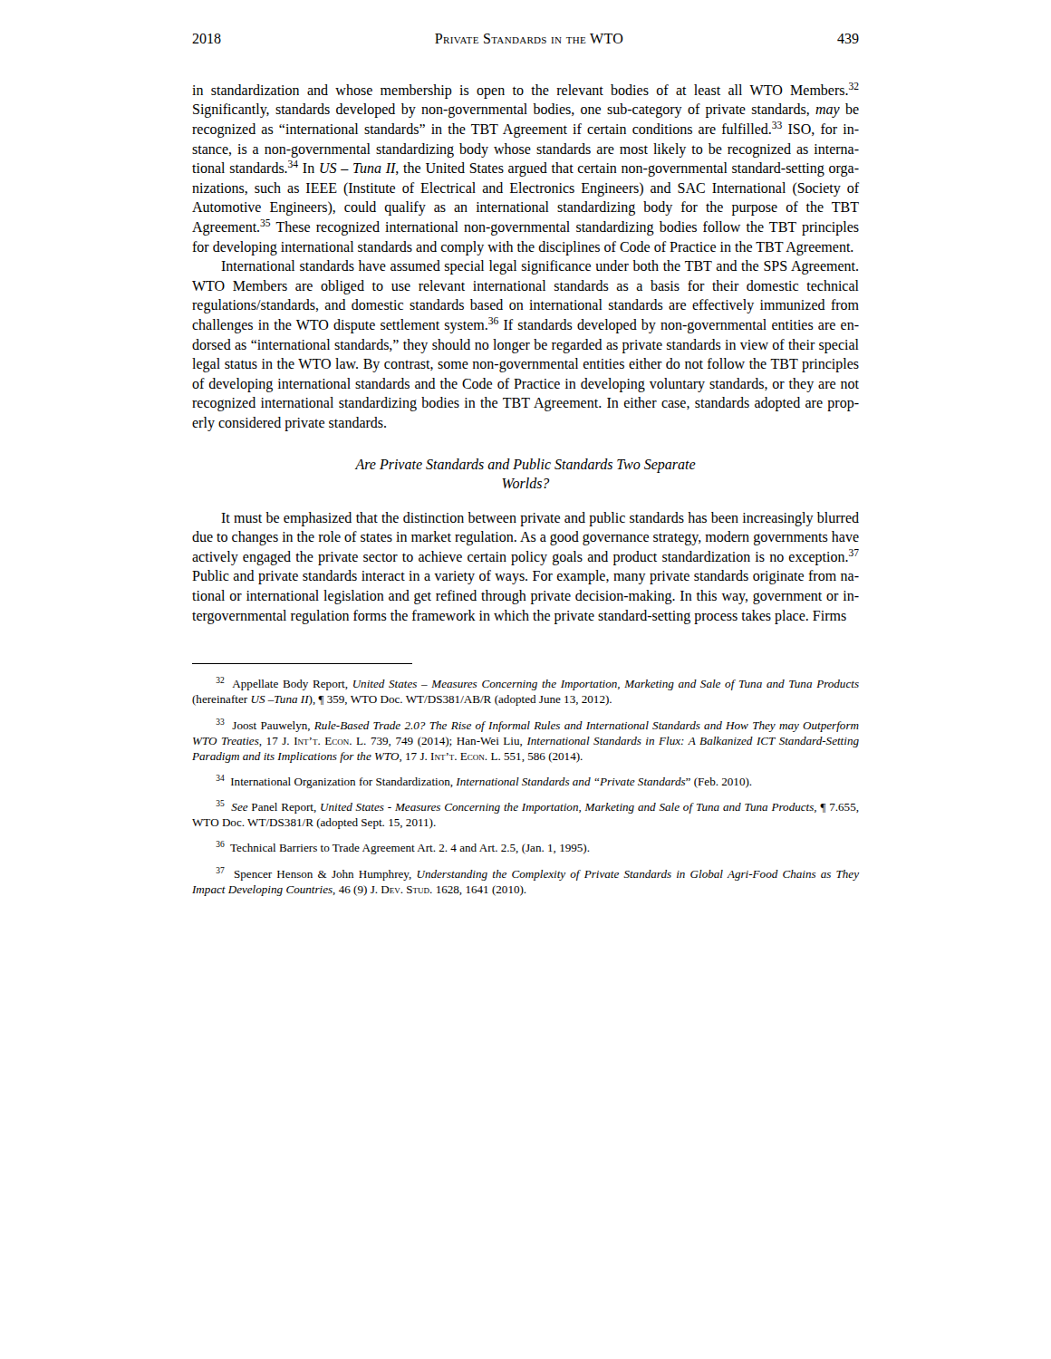2018 Private Standards in the WTO 439
in standardization and whose membership is open to the relevant bodies of at least all WTO Members.32 Significantly, standards developed by non-governmental bodies, one sub-category of private standards, may be recognized as “international standards” in the TBT Agreement if certain conditions are fulfilled.33 ISO, for instance, is a non-governmental standardizing body whose standards are most likely to be recognized as international standards.34 In US – Tuna II, the United States argued that certain non-governmental standard-setting organizations, such as IEEE (Institute of Electrical and Electronics Engineers) and SAC International (Society of Automotive Engineers), could qualify as an international standardizing body for the purpose of the TBT Agreement.35 These recognized international non-governmental standardizing bodies follow the TBT principles for developing international standards and comply with the disciplines of Code of Practice in the TBT Agreement.
International standards have assumed special legal significance under both the TBT and the SPS Agreement. WTO Members are obliged to use relevant international standards as a basis for their domestic technical regulations/standards, and domestic standards based on international standards are effectively immunized from challenges in the WTO dispute settlement system.36 If standards developed by non-governmental entities are endorsed as “international standards,” they should no longer be regarded as private standards in view of their special legal status in the WTO law. By contrast, some non-governmental entities either do not follow the TBT principles of developing international standards and the Code of Practice in developing voluntary standards, or they are not recognized international standardizing bodies in the TBT Agreement. In either case, standards adopted are properly considered private standards.
Are Private Standards and Public Standards Two Separate
Worlds?
It must be emphasized that the distinction between private and public standards has been increasingly blurred due to changes in the role of states in market regulation. As a good governance strategy, modern governments have actively engaged the private sector to achieve certain policy goals and product standardization is no exception.37 Public and private standards interact in a variety of ways. For example, many private standards originate from national or international legislation and get refined through private decision-making. In this way, government or intergovernmental regulation forms the framework in which the private standard-setting process takes place. Firms
32 Appellate Body Report, United States – Measures Concerning the Importation, Marketing and Sale of Tuna and Tuna Products (hereinafter US –Tuna II), ¶ 359, WTO Doc. WT/DS381/AB/R (adopted June 13, 2012).
33 Joost Pauwelyn, Rule-Based Trade 2.0? The Rise of Informal Rules and International Standards and How They may Outperform WTO Treaties, 17 J. Int’t. Econ. L. 739, 749 (2014); Han-Wei Liu, International Standards in Flux: A Balkanized ICT Standard-Setting Paradigm and its Implications for the WTO, 17 J. Int’t. Econ. L. 551, 586 (2014).
34 International Organization for Standardization, International Standards and “Private Standards” (Feb. 2010).
35 See Panel Report, United States - Measures Concerning the Importation, Marketing and Sale of Tuna and Tuna Products, ¶ 7.655, WTO Doc. WT/DS381/R (adopted Sept. 15, 2011).
36 Technical Barriers to Trade Agreement Art. 2. 4 and Art. 2.5, (Jan. 1, 1995).
37 Spencer Henson & John Humphrey, Understanding the Complexity of Private Standards in Global Agri-Food Chains as They Impact Developing Countries, 46 (9) J. Dev. Stud. 1628, 1641 (2010).